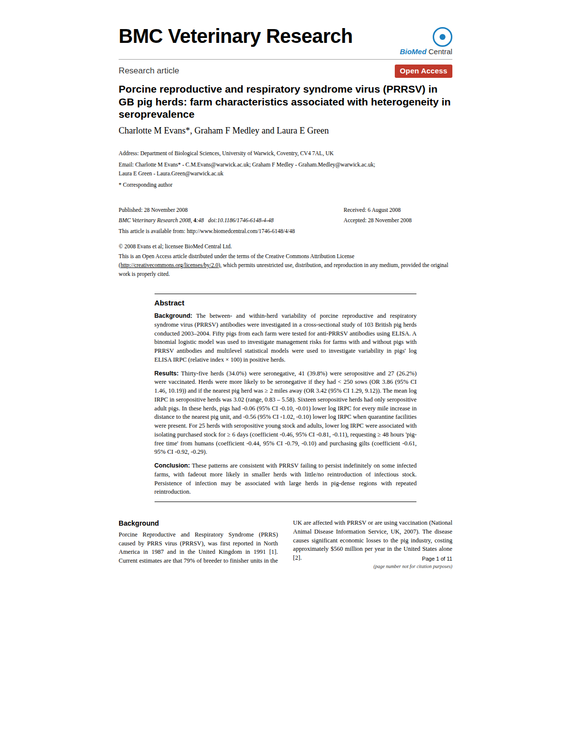BMC Veterinary Research
BioMed Central
Research article
Open Access
Porcine reproductive and respiratory syndrome virus (PRRSV) in GB pig herds: farm characteristics associated with heterogeneity in seroprevalence
Charlotte M Evans*, Graham F Medley and Laura E Green
Address: Department of Biological Sciences, University of Warwick, Coventry, CV4 7AL, UK
Email: Charlotte M Evans* - C.M.Evans@warwick.ac.uk; Graham F Medley - Graham.Medley@warwick.ac.uk;
Laura E Green - Laura.Green@warwick.ac.uk
* Corresponding author
Published: 28 November 2008
BMC Veterinary Research 2008, 4:48 doi:10.1186/1746-6148-4-48
This article is available from: http://www.biomedcentral.com/1746-6148/4/48
Received: 6 August 2008
Accepted: 28 November 2008
© 2008 Evans et al; licensee BioMed Central Ltd.
This is an Open Access article distributed under the terms of the Creative Commons Attribution License (http://creativecommons.org/licenses/by/2.0), which permits unrestricted use, distribution, and reproduction in any medium, provided the original work is properly cited.
Abstract
Background: The between- and within-herd variability of porcine reproductive and respiratory syndrome virus (PRRSV) antibodies were investigated in a cross-sectional study of 103 British pig herds conducted 2003–2004. Fifty pigs from each farm were tested for anti-PRRSV antibodies using ELISA. A binomial logistic model was used to investigate management risks for farms with and without pigs with PRRSV antibodies and multilevel statistical models were used to investigate variability in pigs' log ELISA IRPC (relative index × 100) in positive herds.
Results: Thirty-five herds (34.0%) were seronegative, 41 (39.8%) were seropositive and 27 (26.2%) were vaccinated. Herds were more likely to be seronegative if they had < 250 sows (OR 3.86 (95% CI 1.46, 10.19)) and if the nearest pig herd was ≥ 2 miles away (OR 3.42 (95% CI 1.29, 9.12)). The mean log IRPC in seropositive herds was 3.02 (range, 0.83 – 5.58). Sixteen seropositive herds had only seropositive adult pigs. In these herds, pigs had -0.06 (95% CI -0.10, -0.01) lower log IRPC for every mile increase in distance to the nearest pig unit, and -0.56 (95% CI -1.02, -0.10) lower log IRPC when quarantine facilities were present. For 25 herds with seropositive young stock and adults, lower log IRPC were associated with isolating purchased stock for ≥ 6 days (coefficient -0.46, 95% CI -0.81, -0.11), requesting ≥ 48 hours 'pig-free time' from humans (coefficient -0.44, 95% CI -0.79, -0.10) and purchasing gilts (coefficient -0.61, 95% CI -0.92, -0.29).
Conclusion: These patterns are consistent with PRRSV failing to persist indefinitely on some infected farms, with fadeout more likely in smaller herds with little/no reintroduction of infectious stock. Persistence of infection may be associated with large herds in pig-dense regions with repeated reintroduction.
Background
Porcine Reproductive and Respiratory Syndrome (PRRS) caused by PRRS virus (PRRSV), was first reported in North America in 1987 and in the United Kingdom in 1991 [1]. Current estimates are that 79% of breeder to finisher units in the UK are affected with PRRSV or are using vaccination (National Animal Disease Information Service, UK, 2007). The disease causes significant economic losses to the pig industry, costing approximately $560 million per year in the United States alone [2].
Page 1 of 11
(page number not for citation purposes)